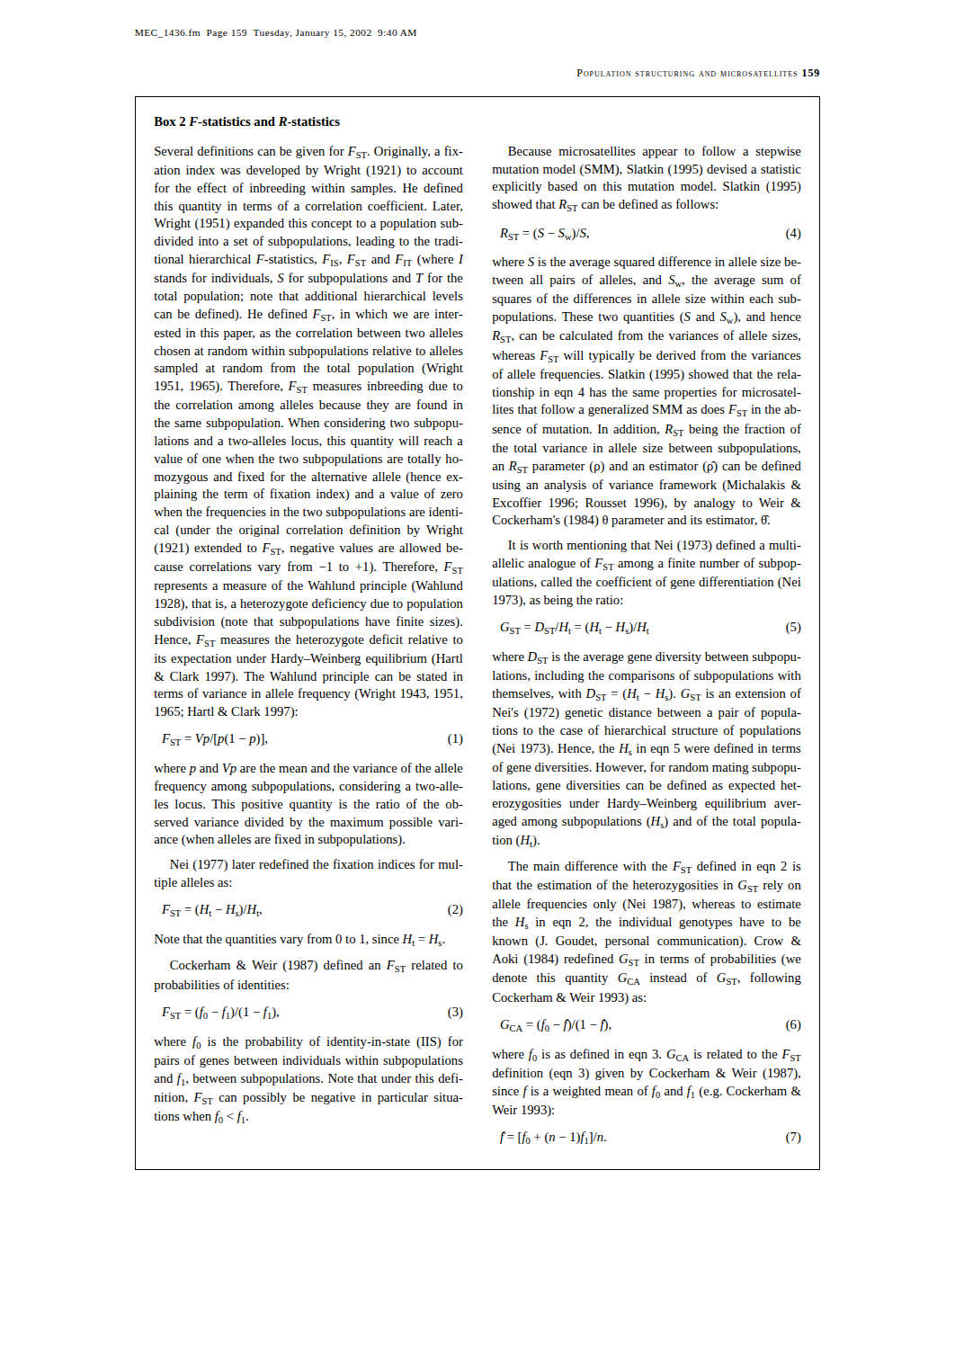MEC_1436.fm Page 159 Tuesday, January 15, 2002 9:40 AM
Population structuring and microsatellites 159
Box 2 F-statistics and R-statistics
Several definitions can be given for FST. Originally, a fixation index was developed by Wright (1921) to account for the effect of inbreeding within samples. He defined this quantity in terms of a correlation coefficient. Later, Wright (1951) expanded this concept to a population subdivided into a set of subpopulations, leading to the traditional hierarchical F-statistics, FIS, FST and FIT (where I stands for individuals, S for subpopulations and T for the total population; note that additional hierarchical levels can be defined). He defined FST, in which we are interested in this paper, as the correlation between two alleles chosen at random within subpopulations relative to alleles sampled at random from the total population (Wright 1951, 1965). Therefore, FST measures inbreeding due to the correlation among alleles because they are found in the same subpopulation. When considering two subpopulations and a two-alleles locus, this quantity will reach a value of one when the two subpopulations are totally homozygous and fixed for the alternative allele (hence explaining the term of fixation index) and a value of zero when the frequencies in the two subpopulations are identical (under the original correlation definition by Wright (1921) extended to FST, negative values are allowed because correlations vary from −1 to +1). Therefore, FST represents a measure of the Wahlund principle (Wahlund 1928), that is, a heterozygote deficiency due to population subdivision (note that subpopulations have finite sizes). Hence, FST measures the heterozygote deficit relative to its expectation under Hardy–Weinberg equilibrium (Hartl & Clark 1997). The Wahlund principle can be stated in terms of variance in allele frequency (Wright 1943, 1951, 1965; Hartl & Clark 1997):
FST = Vp/[p(1 − p)],(1)
where p and Vp are the mean and the variance of the allele frequency among subpopulations, considering a two-alleles locus. This positive quantity is the ratio of the observed variance divided by the maximum possible variance (when alleles are fixed in subpopulations).
Nei (1977) later redefined the fixation indices for multiple alleles as:
FST = (Ht − Hs)/Ht,(2)
Note that the quantities vary from 0 to 1, since Ht = Hs.
Cockerham & Weir (1987) defined an FST related to probabilities of identities:
FST = (f0 − f1)/(1 − f1),(3)
where f0 is the probability of identity-in-state (IIS) for pairs of genes between individuals within subpopulations and f1, between subpopulations. Note that under this definition, FST can possibly be negative in particular situations when f0 < f1.
Because microsatellites appear to follow a stepwise mutation model (SMM), Slatkin (1995) devised a statistic explicitly based on this mutation model. Slatkin (1995) showed that RST can be defined as follows:
RST = (S − Sw)/S,(4)
where S is the average squared difference in allele size between all pairs of alleles, and Sw, the average sum of squares of the differences in allele size within each subpopulations. These two quantities (S and Sw), and hence RST, can be calculated from the variances of allele sizes, whereas FST will typically be derived from the variances of allele frequencies. Slatkin (1995) showed that the relationship in eqn 4 has the same properties for microsatellites that follow a generalized SMM as does FST in the absence of mutation. In addition, RST being the fraction of the total variance in allele size between subpopulations, an RST parameter (ρ) and an estimator (ρ̂) can be defined using an analysis of variance framework (Michalakis & Excoffier 1996; Rousset 1996), by analogy to Weir & Cockerham's (1984) θ parameter and its estimator, θ̂.
It is worth mentioning that Nei (1973) defined a multi-allelic analogue of FST among a finite number of subpopulations, called the coefficient of gene differentiation (Nei 1973), as being the ratio:
GST = DST/Ht = (Ht − Hs)/Ht(5)
where DST is the average gene diversity between subpopulations, including the comparisons of subpopulations with themselves, with DST = (Ht − Hs). GST is an extension of Nei's (1972) genetic distance between a pair of populations to the case of hierarchical structure of populations (Nei 1973). Hence, the Hs in eqn 5 were defined in terms of gene diversities. However, for random mating subpopulations, gene diversities can be defined as expected heterozygosities under Hardy–Weinberg equilibrium averaged among subpopulations (Hs) and of the total population (Ht).
The main difference with the FST defined in eqn 2 is that the estimation of the heterozygosities in GST rely on allele frequencies only (Nei 1987), whereas to estimate the Hs in eqn 2, the individual genotypes have to be known (J. Goudet, personal communication). Crow & Aoki (1984) redefined GST in terms of probabilities (we denote this quantity GCA instead of GST, following Cockerham & Weir 1993) as:
GCA = (f0 − f̂)/(1 − f̂),(6)
where f0 is as defined in eqn 3. GCA is related to the FST definition (eqn 3) given by Cockerham & Weir (1987), since f is a weighted mean of f0 and f1 (e.g. Cockerham & Weir 1993):
f̂ = [f0 + (n − 1)f1]/n.(7)